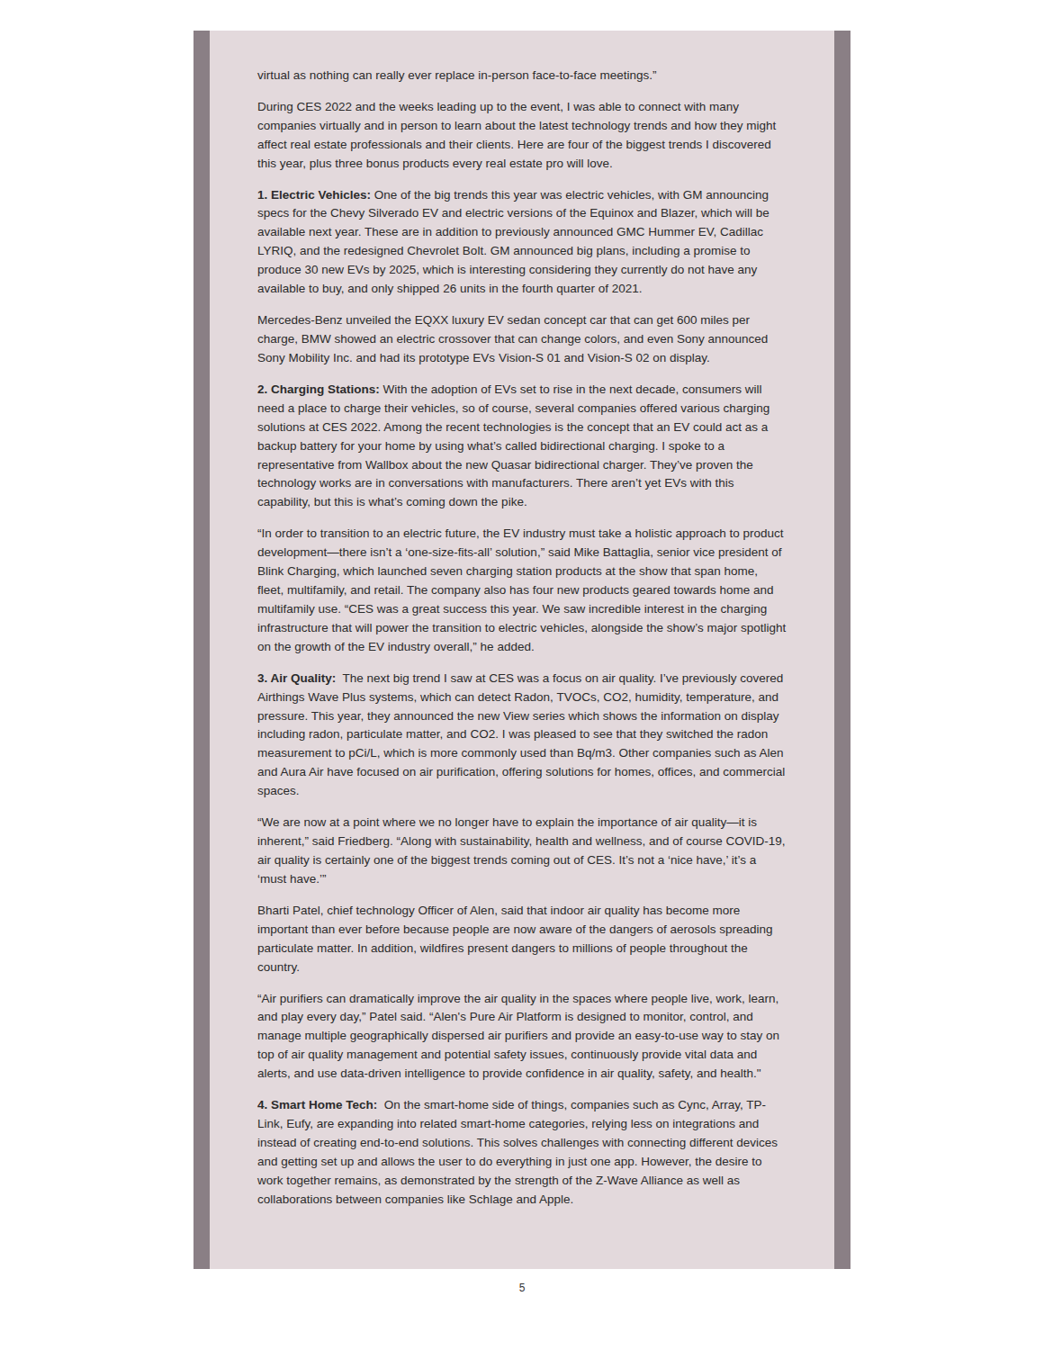virtual as nothing can really ever replace in-person face-to-face meetings.”
During CES 2022 and the weeks leading up to the event, I was able to connect with many companies virtually and in person to learn about the latest technology trends and how they might affect real estate professionals and their clients. Here are four of the biggest trends I discovered this year, plus three bonus products every real estate pro will love.
1. Electric Vehicles: One of the big trends this year was electric vehicles, with GM announcing specs for the Chevy Silverado EV and electric versions of the Equinox and Blazer, which will be available next year. These are in addition to previously announced GMC Hummer EV, Cadillac LYRIQ, and the redesigned Chevrolet Bolt. GM announced big plans, including a promise to produce 30 new EVs by 2025, which is interesting considering they currently do not have any available to buy, and only shipped 26 units in the fourth quarter of 2021.
Mercedes-Benz unveiled the EQXX luxury EV sedan concept car that can get 600 miles per charge, BMW showed an electric crossover that can change colors, and even Sony announced Sony Mobility Inc. and had its prototype EVs Vision-S 01 and Vision-S 02 on display.
2. Charging Stations: With the adoption of EVs set to rise in the next decade, consumers will need a place to charge their vehicles, so of course, several companies offered various charging solutions at CES 2022. Among the recent technologies is the concept that an EV could act as a backup battery for your home by using what’s called bidirectional charging. I spoke to a representative from Wallbox about the new Quasar bidirectional charger. They’ve proven the technology works are in conversations with manufacturers. There aren’t yet EVs with this capability, but this is what’s coming down the pike.
“In order to transition to an electric future, the EV industry must take a holistic approach to product development—there isn’t a ‘one-size-fits-all’ solution,” said Mike Battaglia, senior vice president of Blink Charging, which launched seven charging station products at the show that span home, fleet, multifamily, and retail. The company also has four new products geared towards home and multifamily use. “CES was a great success this year. We saw incredible interest in the charging infrastructure that will power the transition to electric vehicles, alongside the show’s major spotlight on the growth of the EV industry overall,” he added.
3. Air Quality: The next big trend I saw at CES was a focus on air quality. I’ve previously covered Airthings Wave Plus systems, which can detect Radon, TVOCs, CO2, humidity, temperature, and pressure. This year, they announced the new View series which shows the information on display including radon, particulate matter, and CO2. I was pleased to see that they switched the radon measurement to pCi/L, which is more commonly used than Bq/m3. Other companies such as Alen and Aura Air have focused on air purification, offering solutions for homes, offices, and commercial spaces.
“We are now at a point where we no longer have to explain the importance of air quality—it is inherent,” said Friedberg. “Along with sustainability, health and wellness, and of course COVID-19, air quality is certainly one of the biggest trends coming out of CES. It’s not a ‘nice have,’ it’s a ‘must have.’”
Bharti Patel, chief technology Officer of Alen, said that indoor air quality has become more important than ever before because people are now aware of the dangers of aerosols spreading particulate matter. In addition, wildfires present dangers to millions of people throughout the country.
“Air purifiers can dramatically improve the air quality in the spaces where people live, work, learn, and play every day,” Patel said. “Alen's Pure Air Platform is designed to monitor, control, and manage multiple geographically dispersed air purifiers and provide an easy-to-use way to stay on top of air quality management and potential safety issues, continuously provide vital data and alerts, and use data-driven intelligence to provide confidence in air quality, safety, and health."
4. Smart Home Tech: On the smart-home side of things, companies such as Cync, Array, TP-Link, Eufy, are expanding into related smart-home categories, relying less on integrations and instead of creating end-to-end solutions. This solves challenges with connecting different devices and getting set up and allows the user to do everything in just one app. However, the desire to work together remains, as demonstrated by the strength of the Z-Wave Alliance as well as collaborations between companies like Schlage and Apple.
5